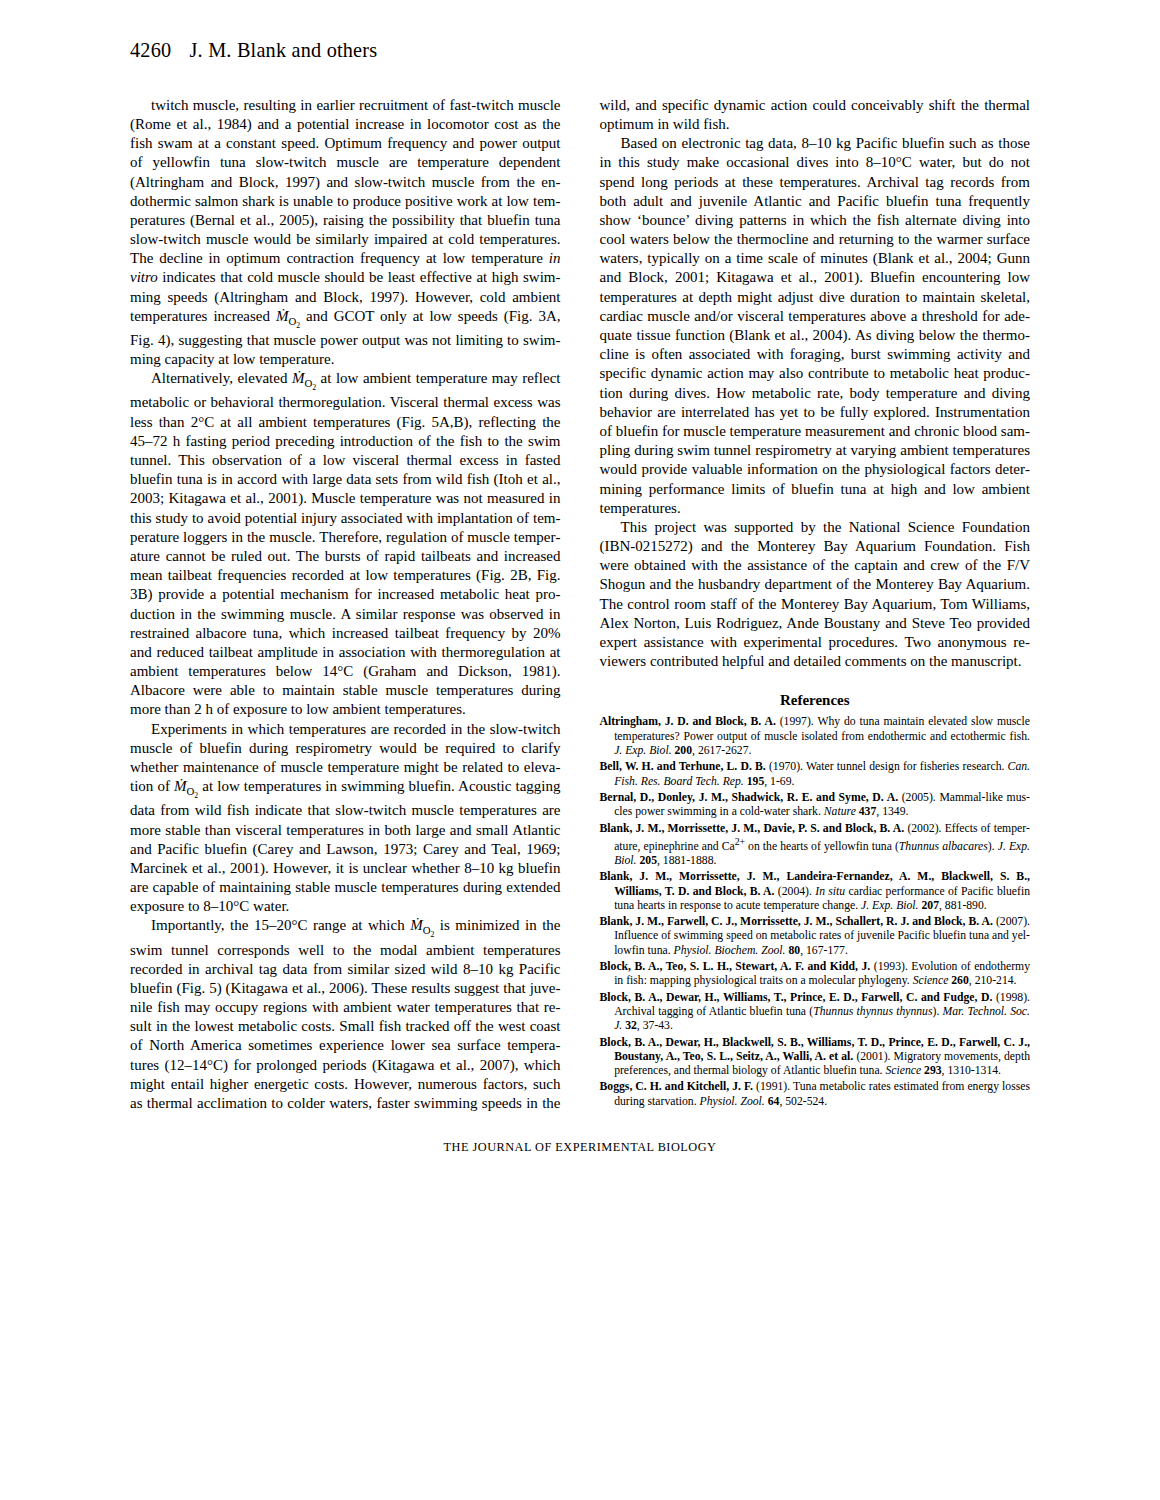4260 J. M. Blank and others
twitch muscle, resulting in earlier recruitment of fast-twitch muscle (Rome et al., 1984) and a potential increase in locomotor cost as the fish swam at a constant speed. Optimum frequency and power output of yellowfin tuna slow-twitch muscle are temperature dependent (Altringham and Block, 1997) and slow-twitch muscle from the endothermic salmon shark is unable to produce positive work at low temperatures (Bernal et al., 2005), raising the possibility that bluefin tuna slow-twitch muscle would be similarly impaired at cold temperatures. The decline in optimum contraction frequency at low temperature in vitro indicates that cold muscle should be least effective at high swimming speeds (Altringham and Block, 1997). However, cold ambient temperatures increased ṀO2 and GCOT only at low speeds (Fig. 3A, Fig. 4), suggesting that muscle power output was not limiting to swimming capacity at low temperature.
Alternatively, elevated ṀO2 at low ambient temperature may reflect metabolic or behavioral thermoregulation. Visceral thermal excess was less than 2°C at all ambient temperatures (Fig. 5A,B), reflecting the 45–72 h fasting period preceding introduction of the fish to the swim tunnel. This observation of a low visceral thermal excess in fasted bluefin tuna is in accord with large data sets from wild fish (Itoh et al., 2003; Kitagawa et al., 2001). Muscle temperature was not measured in this study to avoid potential injury associated with implantation of temperature loggers in the muscle. Therefore, regulation of muscle temperature cannot be ruled out. The bursts of rapid tailbeats and increased mean tailbeat frequencies recorded at low temperatures (Fig. 2B, Fig. 3B) provide a potential mechanism for increased metabolic heat production in the swimming muscle. A similar response was observed in restrained albacore tuna, which increased tailbeat frequency by 20% and reduced tailbeat amplitude in association with thermoregulation at ambient temperatures below 14°C (Graham and Dickson, 1981). Albacore were able to maintain stable muscle temperatures during more than 2 h of exposure to low ambient temperatures.
Experiments in which temperatures are recorded in the slow-twitch muscle of bluefin during respirometry would be required to clarify whether maintenance of muscle temperature might be related to elevation of ṀO2 at low temperatures in swimming bluefin. Acoustic tagging data from wild fish indicate that slow-twitch muscle temperatures are more stable than visceral temperatures in both large and small Atlantic and Pacific bluefin (Carey and Lawson, 1973; Carey and Teal, 1969; Marcinek et al., 2001). However, it is unclear whether 8–10 kg bluefin are capable of maintaining stable muscle temperatures during extended exposure to 8–10°C water.
Importantly, the 15–20°C range at which ṀO2 is minimized in the swim tunnel corresponds well to the modal ambient temperatures recorded in archival tag data from similar sized wild 8–10 kg Pacific bluefin (Fig. 5) (Kitagawa et al., 2006). These results suggest that juvenile fish may occupy regions with ambient water temperatures that result in the lowest metabolic costs. Small fish tracked off the west coast of North America sometimes experience lower sea surface temperatures (12–14°C) for prolonged periods (Kitagawa et al., 2007), which might entail higher energetic costs. However, numerous factors, such as thermal acclimation to colder waters, faster swimming speeds in the wild, and specific dynamic action could conceivably shift the thermal optimum in wild fish.
Based on electronic tag data, 8–10 kg Pacific bluefin such as those in this study make occasional dives into 8–10°C water, but do not spend long periods at these temperatures. Archival tag records from both adult and juvenile Atlantic and Pacific bluefin tuna frequently show ‘bounce’ diving patterns in which the fish alternate diving into cool waters below the thermocline and returning to the warmer surface waters, typically on a time scale of minutes (Blank et al., 2004; Gunn and Block, 2001; Kitagawa et al., 2001). Bluefin encountering low temperatures at depth might adjust dive duration to maintain skeletal, cardiac muscle and/or visceral temperatures above a threshold for adequate tissue function (Blank et al., 2004). As diving below the thermocline is often associated with foraging, burst swimming activity and specific dynamic action may also contribute to metabolic heat production during dives. How metabolic rate, body temperature and diving behavior are interrelated has yet to be fully explored. Instrumentation of bluefin for muscle temperature measurement and chronic blood sampling during swim tunnel respirometry at varying ambient temperatures would provide valuable information on the physiological factors determining performance limits of bluefin tuna at high and low ambient temperatures.
This project was supported by the National Science Foundation (IBN-0215272) and the Monterey Bay Aquarium Foundation. Fish were obtained with the assistance of the captain and crew of the F/V Shogun and the husbandry department of the Monterey Bay Aquarium. The control room staff of the Monterey Bay Aquarium, Tom Williams, Alex Norton, Luis Rodriguez, Ande Boustany and Steve Teo provided expert assistance with experimental procedures. Two anonymous reviewers contributed helpful and detailed comments on the manuscript.
References
Altringham, J. D. and Block, B. A. (1997). Why do tuna maintain elevated slow muscle temperatures? Power output of muscle isolated from endothermic and ectothermic fish. J. Exp. Biol. 200, 2617-2627.
Bell, W. H. and Terhune, L. D. B. (1970). Water tunnel design for fisheries research. Can. Fish. Res. Board Tech. Rep. 195, 1-69.
Bernal, D., Donley, J. M., Shadwick, R. E. and Syme, D. A. (2005). Mammal-like muscles power swimming in a cold-water shark. Nature 437, 1349.
Blank, J. M., Morrissette, J. M., Davie, P. S. and Block, B. A. (2002). Effects of temperature, epinephrine and Ca2+ on the hearts of yellowfin tuna (Thunnus albacares). J. Exp. Biol. 205, 1881-1888.
Blank, J. M., Morrissette, J. M., Landeira-Fernandez, A. M., Blackwell, S. B., Williams, T. D. and Block, B. A. (2004). In situ cardiac performance of Pacific bluefin tuna hearts in response to acute temperature change. J. Exp. Biol. 207, 881-890.
Blank, J. M., Farwell, C. J., Morrissette, J. M., Schallert, R. J. and Block, B. A. (2007). Influence of swimming speed on metabolic rates of juvenile Pacific bluefin tuna and yellowfin tuna. Physiol. Biochem. Zool. 80, 167-177.
Block, B. A., Teo, S. L. H., Stewart, A. F. and Kidd, J. (1993). Evolution of endothermy in fish: mapping physiological traits on a molecular phylogeny. Science 260, 210-214.
Block, B. A., Dewar, H., Williams, T., Prince, E. D., Farwell, C. and Fudge, D. (1998). Archival tagging of Atlantic bluefin tuna (Thunnus thynnus thynnus). Mar. Technol. Soc. J. 32, 37-43.
Block, B. A., Dewar, H., Blackwell, S. B., Williams, T. D., Prince, E. D., Farwell, C. J., Boustany, A., Teo, S. L., Seitz, A., Walli, A. et al. (2001). Migratory movements, depth preferences, and thermal biology of Atlantic bluefin tuna. Science 293, 1310-1314.
Boggs, C. H. and Kitchell, J. F. (1991). Tuna metabolic rates estimated from energy losses during starvation. Physiol. Zool. 64, 502-524.
THE JOURNAL OF EXPERIMENTAL BIOLOGY